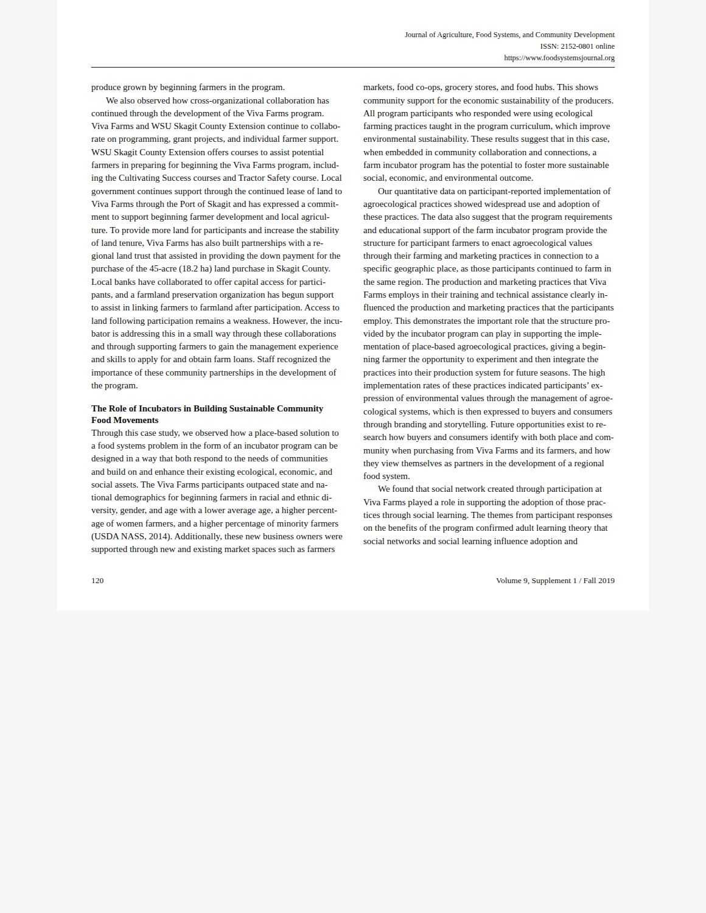Journal of Agriculture, Food Systems, and Community Development
ISSN: 2152-0801 online
https://www.foodsystemsjournal.org
produce grown by beginning farmers in the program.
We also observed how cross-organizational collaboration has continued through the development of the Viva Farms program. Viva Farms and WSU Skagit County Extension continue to collaborate on programming, grant projects, and individual farmer support. WSU Skagit County Extension offers courses to assist potential farmers in preparing for beginning the Viva Farms program, including the Cultivating Success courses and Tractor Safety course. Local government continues support through the continued lease of land to Viva Farms through the Port of Skagit and has expressed a commitment to support beginning farmer development and local agriculture. To provide more land for participants and increase the stability of land tenure, Viva Farms has also built partnerships with a regional land trust that assisted in providing the down payment for the purchase of the 45-acre (18.2 ha) land purchase in Skagit County. Local banks have collaborated to offer capital access for participants, and a farmland preservation organization has begun support to assist in linking farmers to farmland after participation. Access to land following participation remains a weakness. However, the incubator is addressing this in a small way through these collaborations and through supporting farmers to gain the management experience and skills to apply for and obtain farm loans. Staff recognized the importance of these community partnerships in the development of the program.
The Role of Incubators in Building Sustainable Community Food Movements
Through this case study, we observed how a place-based solution to a food systems problem in the form of an incubator program can be designed in a way that both respond to the needs of communities and build on and enhance their existing ecological, economic, and social assets. The Viva Farms participants outpaced state and national demographics for beginning farmers in racial and ethnic diversity, gender, and age with a lower average age, a higher percentage of women farmers, and a higher percentage of minority farmers (USDA NASS, 2014). Additionally, these new business owners were supported through new and existing market spaces such as farmers markets, food co-ops, grocery stores, and food hubs. This shows community support for the economic sustainability of the producers. All program participants who responded were using ecological farming practices taught in the program curriculum, which improve environmental sustainability. These results suggest that in this case, when embedded in community collaboration and connections, a farm incubator program has the potential to foster more sustainable social, economic, and environmental outcome.
Our quantitative data on participant-reported implementation of agroecological practices showed widespread use and adoption of these practices. The data also suggest that the program requirements and educational support of the farm incubator program provide the structure for participant farmers to enact agroecological values through their farming and marketing practices in connection to a specific geographic place, as those participants continued to farm in the same region. The production and marketing practices that Viva Farms employs in their training and technical assistance clearly influenced the production and marketing practices that the participants employ. This demonstrates the important role that the structure provided by the incubator program can play in supporting the implementation of place-based agroecological practices, giving a beginning farmer the opportunity to experiment and then integrate the practices into their production system for future seasons. The high implementation rates of these practices indicated participants’ expression of environmental values through the management of agroecological systems, which is then expressed to buyers and consumers through branding and storytelling. Future opportunities exist to research how buyers and consumers identify with both place and community when purchasing from Viva Farms and its farmers, and how they view themselves as partners in the development of a regional food system.
We found that social network created through participation at Viva Farms played a role in supporting the adoption of those practices through social learning. The themes from participant responses on the benefits of the program confirmed adult learning theory that social networks and social learning influence adoption and
120
Volume 9, Supplement 1 / Fall 2019